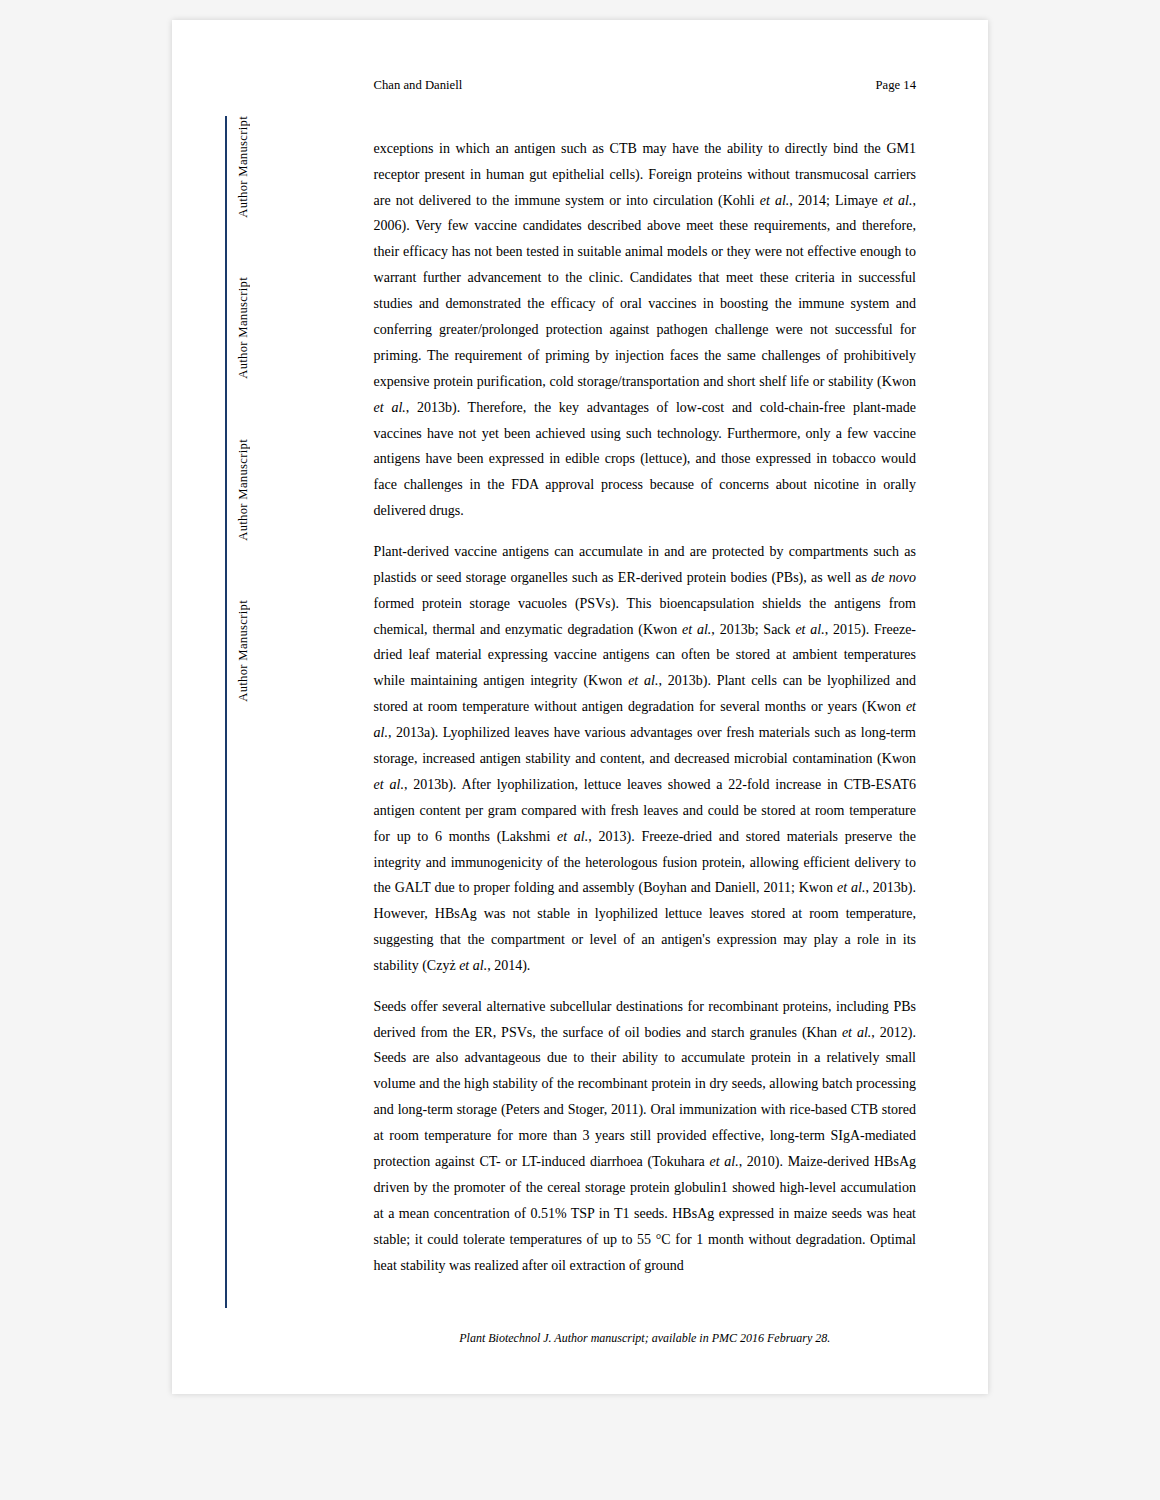Chan and Daniell Page 14
Author Manuscript Author Manuscript Author Manuscript Author Manuscript
exceptions in which an antigen such as CTB may have the ability to directly bind the GM1 receptor present in human gut epithelial cells). Foreign proteins without transmucosal carriers are not delivered to the immune system or into circulation (Kohli et al., 2014; Limaye et al., 2006). Very few vaccine candidates described above meet these requirements, and therefore, their efficacy has not been tested in suitable animal models or they were not effective enough to warrant further advancement to the clinic. Candidates that meet these criteria in successful studies and demonstrated the efficacy of oral vaccines in boosting the immune system and conferring greater/prolonged protection against pathogen challenge were not successful for priming. The requirement of priming by injection faces the same challenges of prohibitively expensive protein purification, cold storage/transportation and short shelf life or stability (Kwon et al., 2013b). Therefore, the key advantages of low-cost and cold-chain-free plant-made vaccines have not yet been achieved using such technology. Furthermore, only a few vaccine antigens have been expressed in edible crops (lettuce), and those expressed in tobacco would face challenges in the FDA approval process because of concerns about nicotine in orally delivered drugs.
Plant-derived vaccine antigens can accumulate in and are protected by compartments such as plastids or seed storage organelles such as ER-derived protein bodies (PBs), as well as de novo formed protein storage vacuoles (PSVs). This bioencapsulation shields the antigens from chemical, thermal and enzymatic degradation (Kwon et al., 2013b; Sack et al., 2015). Freeze-dried leaf material expressing vaccine antigens can often be stored at ambient temperatures while maintaining antigen integrity (Kwon et al., 2013b). Plant cells can be lyophilized and stored at room temperature without antigen degradation for several months or years (Kwon et al., 2013a). Lyophilized leaves have various advantages over fresh materials such as long-term storage, increased antigen stability and content, and decreased microbial contamination (Kwon et al., 2013b). After lyophilization, lettuce leaves showed a 22-fold increase in CTB-ESAT6 antigen content per gram compared with fresh leaves and could be stored at room temperature for up to 6 months (Lakshmi et al., 2013). Freeze-dried and stored materials preserve the integrity and immunogenicity of the heterologous fusion protein, allowing efficient delivery to the GALT due to proper folding and assembly (Boyhan and Daniell, 2011; Kwon et al., 2013b). However, HBsAg was not stable in lyophilized lettuce leaves stored at room temperature, suggesting that the compartment or level of an antigen's expression may play a role in its stability (Czyż et al., 2014).
Seeds offer several alternative subcellular destinations for recombinant proteins, including PBs derived from the ER, PSVs, the surface of oil bodies and starch granules (Khan et al., 2012). Seeds are also advantageous due to their ability to accumulate protein in a relatively small volume and the high stability of the recombinant protein in dry seeds, allowing batch processing and long-term storage (Peters and Stoger, 2011). Oral immunization with rice-based CTB stored at room temperature for more than 3 years still provided effective, long-term SIgA-mediated protection against CT- or LT-induced diarrhoea (Tokuhara et al., 2010). Maize-derived HBsAg driven by the promoter of the cereal storage protein globulin1 showed high-level accumulation at a mean concentration of 0.51% TSP in T1 seeds. HBsAg expressed in maize seeds was heat stable; it could tolerate temperatures of up to 55 °C for 1 month without degradation. Optimal heat stability was realized after oil extraction of ground
Plant Biotechnol J. Author manuscript; available in PMC 2016 February 28.